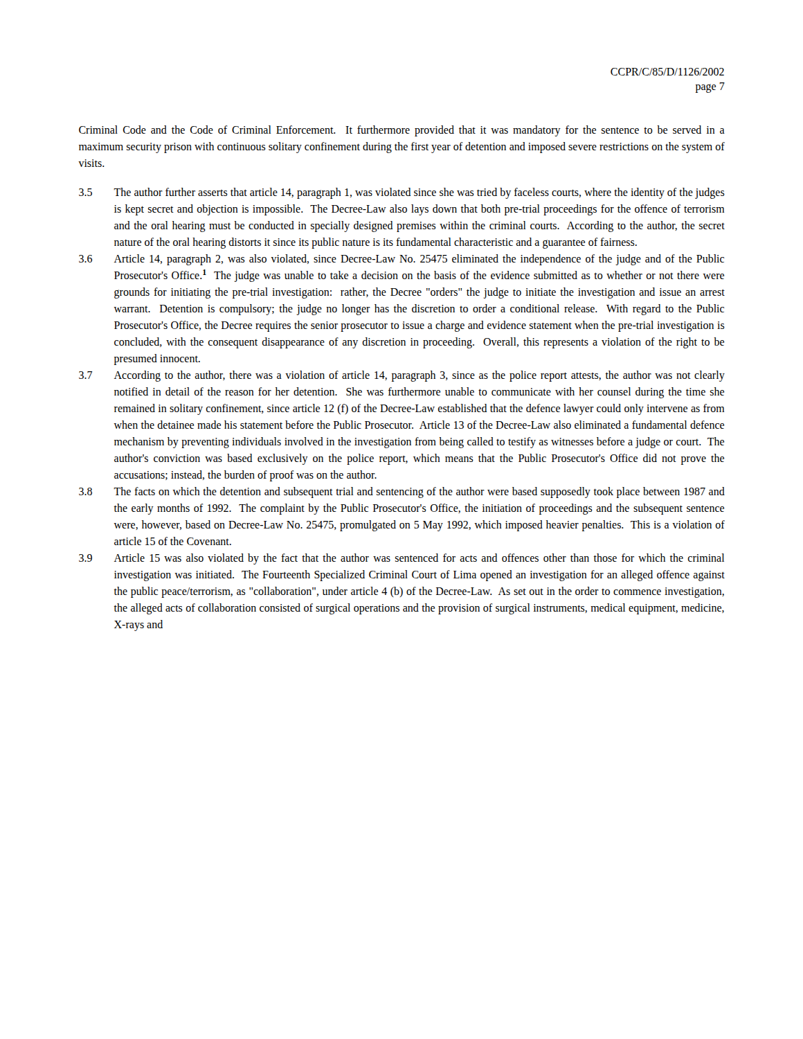CCPR/C/85/D/1126/2002
page 7
Criminal Code and the Code of Criminal Enforcement. It furthermore provided that it was mandatory for the sentence to be served in a maximum security prison with continuous solitary confinement during the first year of detention and imposed severe restrictions on the system of visits.
3.5 The author further asserts that article 14, paragraph 1, was violated since she was tried by faceless courts, where the identity of the judges is kept secret and objection is impossible. The Decree-Law also lays down that both pre-trial proceedings for the offence of terrorism and the oral hearing must be conducted in specially designed premises within the criminal courts. According to the author, the secret nature of the oral hearing distorts it since its public nature is its fundamental characteristic and a guarantee of fairness.
3.6 Article 14, paragraph 2, was also violated, since Decree-Law No. 25475 eliminated the independence of the judge and of the Public Prosecutor's Office.1 The judge was unable to take a decision on the basis of the evidence submitted as to whether or not there were grounds for initiating the pre-trial investigation: rather, the Decree "orders" the judge to initiate the investigation and issue an arrest warrant. Detention is compulsory; the judge no longer has the discretion to order a conditional release. With regard to the Public Prosecutor's Office, the Decree requires the senior prosecutor to issue a charge and evidence statement when the pre-trial investigation is concluded, with the consequent disappearance of any discretion in proceeding. Overall, this represents a violation of the right to be presumed innocent.
3.7 According to the author, there was a violation of article 14, paragraph 3, since as the police report attests, the author was not clearly notified in detail of the reason for her detention. She was furthermore unable to communicate with her counsel during the time she remained in solitary confinement, since article 12 (f) of the Decree-Law established that the defence lawyer could only intervene as from when the detainee made his statement before the Public Prosecutor. Article 13 of the Decree-Law also eliminated a fundamental defence mechanism by preventing individuals involved in the investigation from being called to testify as witnesses before a judge or court. The author's conviction was based exclusively on the police report, which means that the Public Prosecutor's Office did not prove the accusations; instead, the burden of proof was on the author.
3.8 The facts on which the detention and subsequent trial and sentencing of the author were based supposedly took place between 1987 and the early months of 1992. The complaint by the Public Prosecutor's Office, the initiation of proceedings and the subsequent sentence were, however, based on Decree-Law No. 25475, promulgated on 5 May 1992, which imposed heavier penalties. This is a violation of article 15 of the Covenant.
3.9 Article 15 was also violated by the fact that the author was sentenced for acts and offences other than those for which the criminal investigation was initiated. The Fourteenth Specialized Criminal Court of Lima opened an investigation for an alleged offence against the public peace/terrorism, as "collaboration", under article 4 (b) of the Decree-Law. As set out in the order to commence investigation, the alleged acts of collaboration consisted of surgical operations and the provision of surgical instruments, medical equipment, medicine, X-rays and